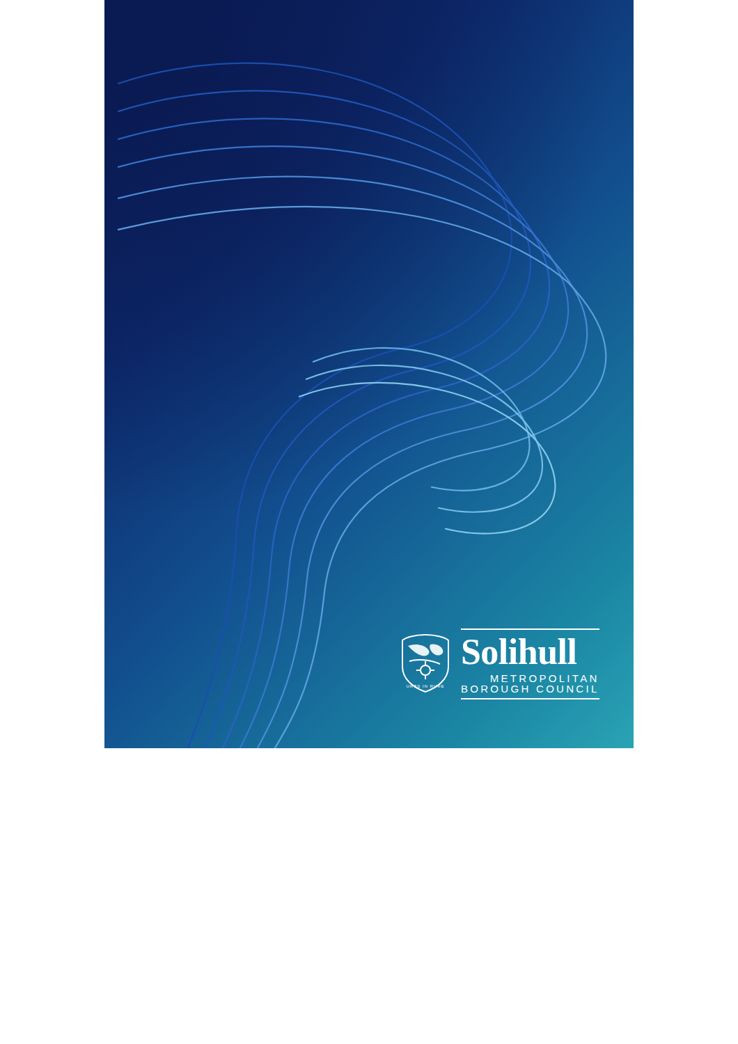Solihull Metropolitan Borough Council
URBS IN RURE
Solihull
Metropolitan Borough Council